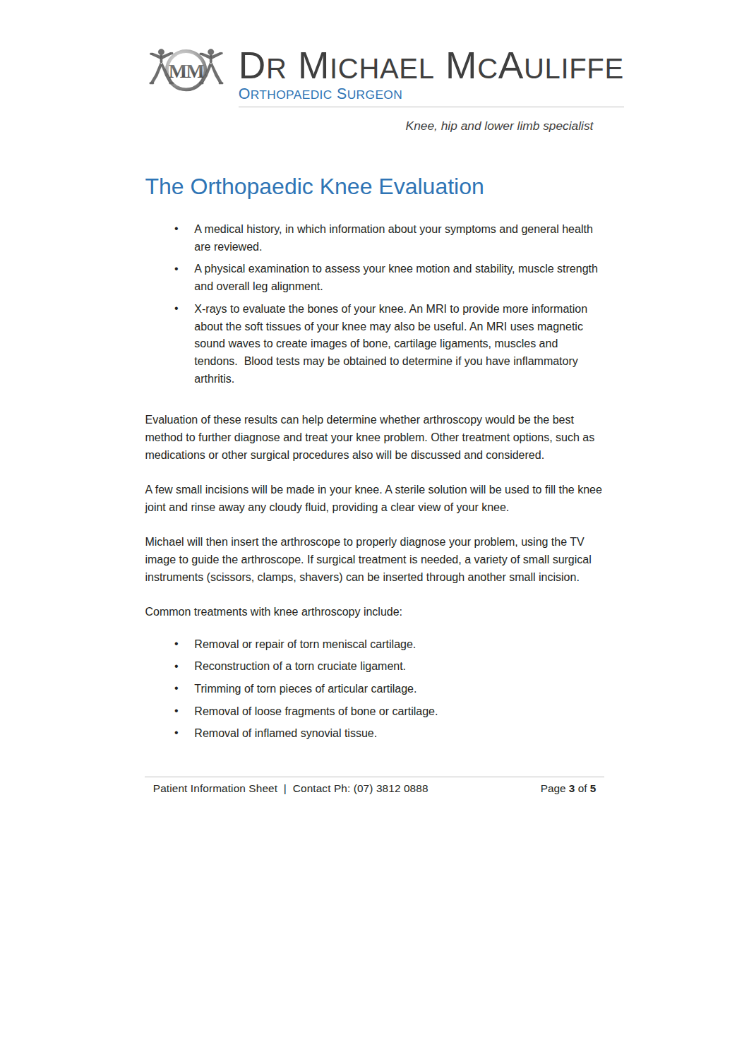MM
DR MICHAEL MCAULIFFE
ORTHOPAEDIC SURGEON
Knee, hip and lower limb specialist
The Orthopaedic Knee Evaluation
A medical history, in which information about your symptoms and general health are reviewed.
A physical examination to assess your knee motion and stability, muscle strength and overall leg alignment.
X-rays to evaluate the bones of your knee. An MRI to provide more information about the soft tissues of your knee may also be useful. An MRI uses magnetic sound waves to create images of bone, cartilage ligaments, muscles and tendons. Blood tests may be obtained to determine if you have inflammatory arthritis.
Evaluation of these results can help determine whether arthroscopy would be the best method to further diagnose and treat your knee problem. Other treatment options, such as medications or other surgical procedures also will be discussed and considered.
A few small incisions will be made in your knee. A sterile solution will be used to fill the knee joint and rinse away any cloudy fluid, providing a clear view of your knee.
Michael will then insert the arthroscope to properly diagnose your problem, using the TV image to guide the arthroscope. If surgical treatment is needed, a variety of small surgical instruments (scissors, clamps, shavers) can be inserted through another small incision.
Common treatments with knee arthroscopy include:
Removal or repair of torn meniscal cartilage.
Reconstruction of a torn cruciate ligament.
Trimming of torn pieces of articular cartilage.
Removal of loose fragments of bone or cartilage.
Removal of inflamed synovial tissue.
Patient Information Sheet | Contact Ph: (07) 3812 0888
Page 3 of 5